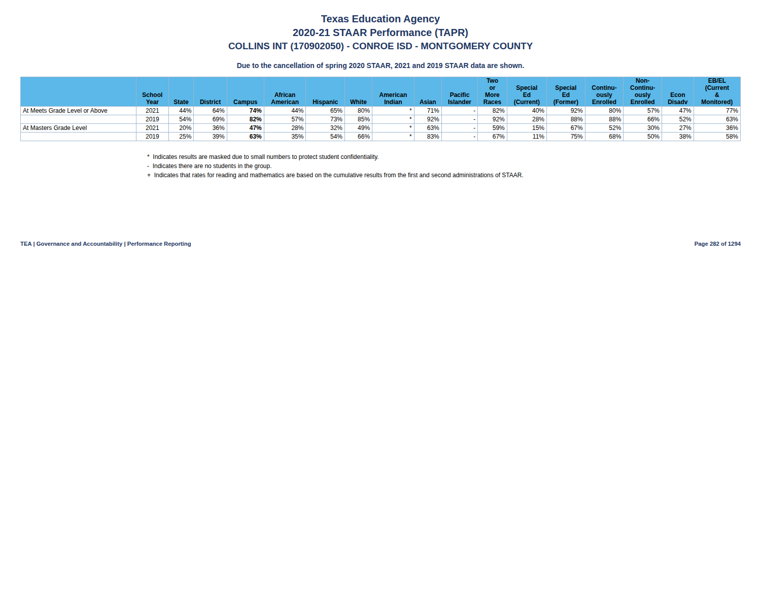Texas Education Agency
2020-21 STAAR Performance (TAPR)
COLLINS INT (170902050) - CONROE ISD - MONTGOMERY COUNTY
Due to the cancellation of spring 2020 STAAR, 2021 and 2019 STAAR data are shown.
| | School Year | State | District | Campus | African American | Hispanic | White | American Indian | Asian | Pacific Islander | Two or More Races | Special Ed (Current) | Special Ed (Former) | Continu- ously Enrolled | Non- Continu- ously Enrolled | Econ Disadv | EB/EL (Current & Monitored) |
| --- | --- | --- | --- | --- | --- | --- | --- | --- | --- | --- | --- | --- | --- | --- | --- | --- | --- |
| At Meets Grade Level or Above | 2021 | 44% | 64% | 74% | 44% | 65% | 80% | * | 71% | - | 82% | 40% | 92% | 80% | 57% | 47% | 77% |
| | 2019 | 54% | 69% | 82% | 57% | 73% | 85% | * | 92% | - | 92% | 28% | 88% | 88% | 66% | 52% | 63% |
| At Masters Grade Level | 2021 | 20% | 36% | 47% | 28% | 32% | 49% | * | 63% | - | 59% | 15% | 67% | 52% | 30% | 27% | 36% |
| | 2019 | 25% | 39% | 63% | 35% | 54% | 66% | * | 83% | - | 67% | 11% | 75% | 68% | 50% | 38% | 58% |
* Indicates results are masked due to small numbers to protect student confidentiality.
- Indicates there are no students in the group.
+ Indicates that rates for reading and mathematics are based on the cumulative results from the first and second administrations of STAAR.
TEA | Governance and Accountability | Performance Reporting
Page 282 of 1294